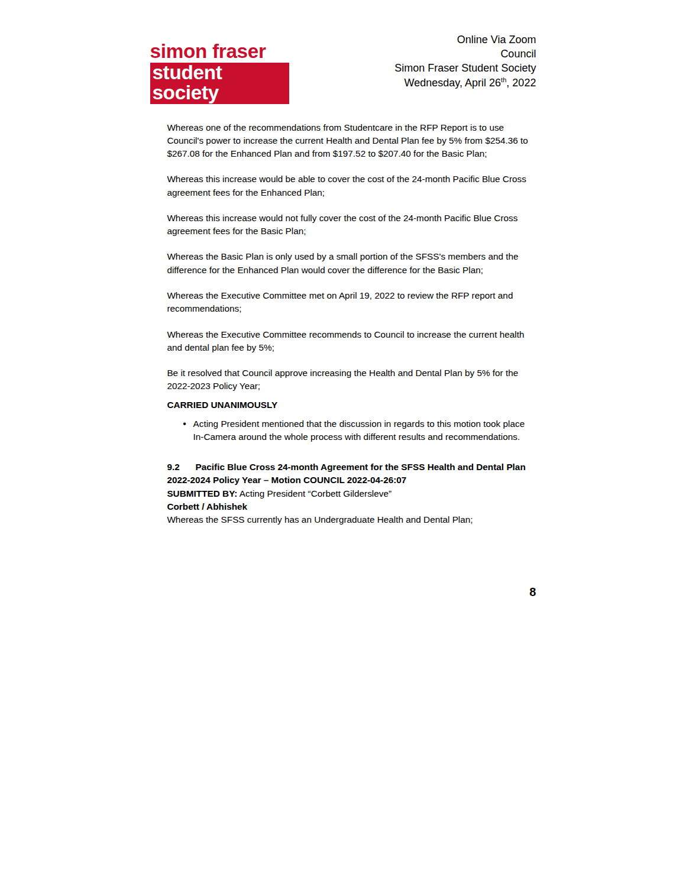simon fraser student society
Online Via Zoom
Council
Simon Fraser Student Society
Wednesday, April 26th, 2022
Whereas one of the recommendations from Studentcare in the RFP Report is to use Council's power to increase the current Health and Dental Plan fee by 5% from $254.36 to $267.08 for the Enhanced Plan and from $197.52 to $207.40 for the Basic Plan;
Whereas this increase would be able to cover the cost of the 24-month Pacific Blue Cross agreement fees for the Enhanced Plan;
Whereas this increase would not fully cover the cost of the 24-month Pacific Blue Cross agreement fees for the Basic Plan;
Whereas the Basic Plan is only used by a small portion of the SFSS's members and the difference for the Enhanced Plan would cover the difference for the Basic Plan;
Whereas the Executive Committee met on April 19, 2022 to review the RFP report and recommendations;
Whereas the Executive Committee recommends to Council to increase the current health and dental plan fee by 5%;
Be it resolved that Council approve increasing the Health and Dental Plan by 5% for the 2022-2023 Policy Year;
CARRIED UNANIMOUSLY
Acting President mentioned that the discussion in regards to this motion took place In-Camera around the whole process with different results and recommendations.
9.2 Pacific Blue Cross 24-month Agreement for the SFSS Health and Dental Plan 2022-2024 Policy Year – Motion COUNCIL 2022-04-26:07
SUBMITTED BY: Acting President “Corbett Gildersleve”
Corbett / Abhishek
Whereas the SFSS currently has an Undergraduate Health and Dental Plan;
8